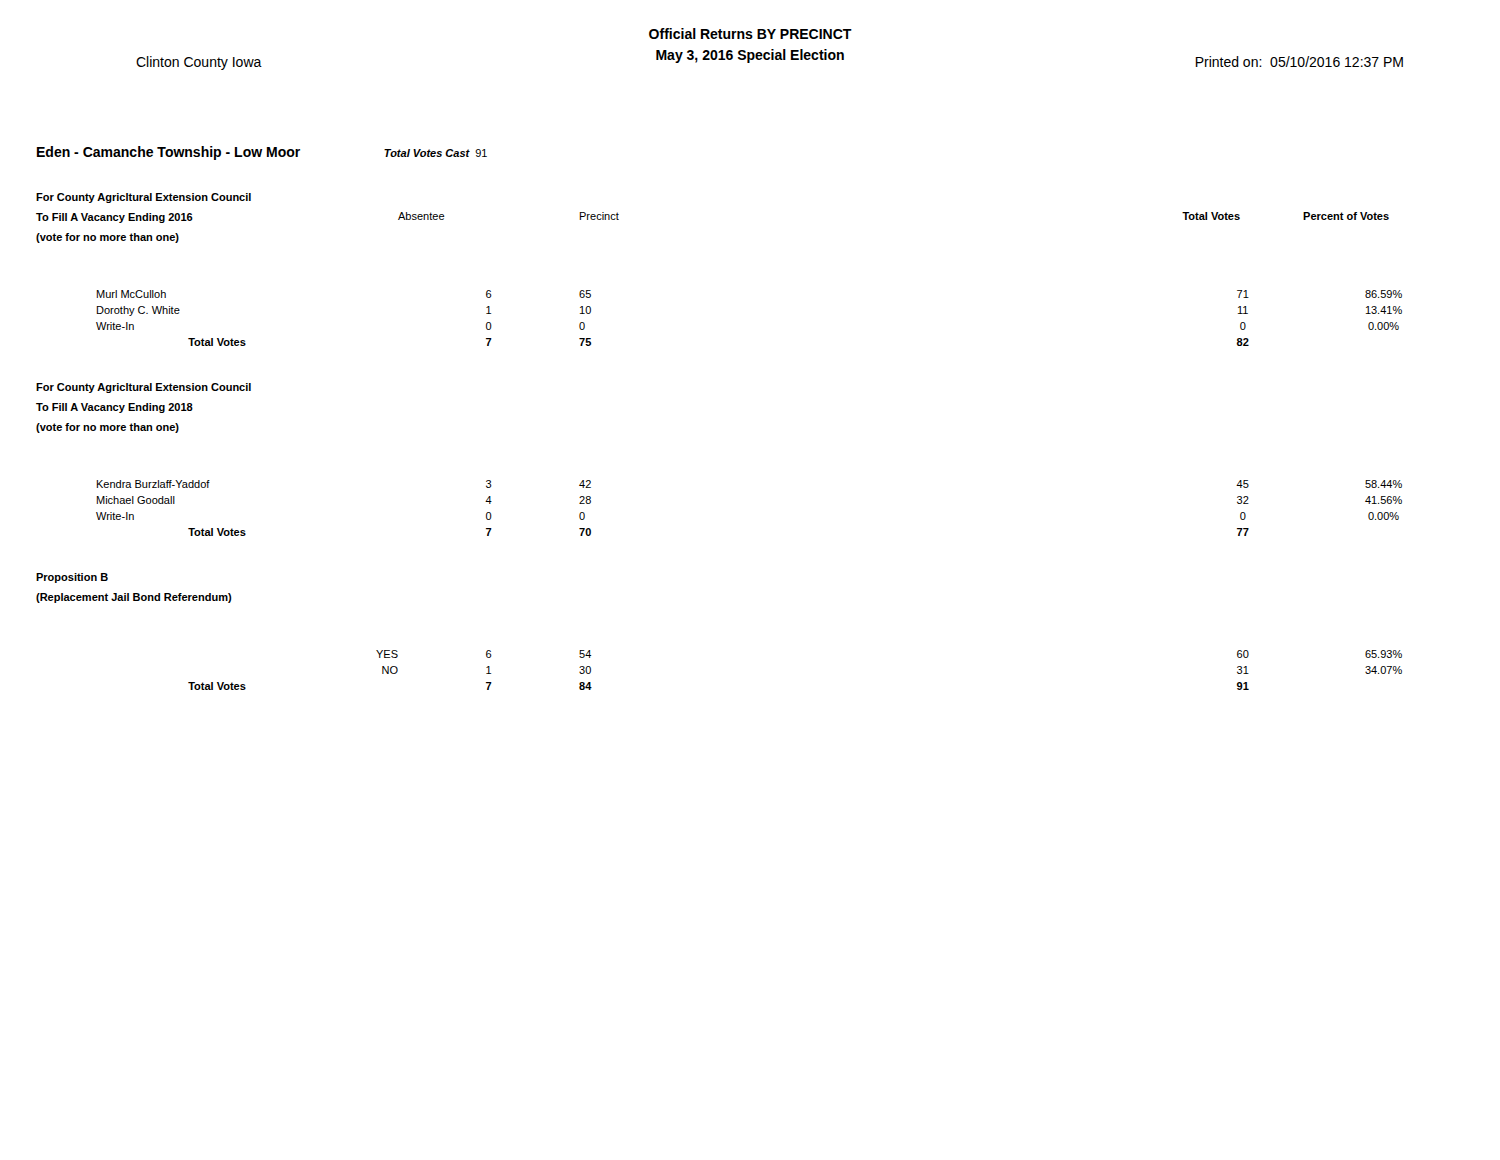Official Returns BY PRECINCT
May 3, 2016 Special Election
Clinton County Iowa
Printed on: 05/10/2016 12:37 PM
Eden - Camanche Township - Low Moor Total Votes Cast91
| For County Agricltural Extension Council | | | | | |
| To Fill A Vacancy Ending 2016 | Absentee | Precinct | | Total Votes | Percent of Votes |
| (vote for no more than one) | | | | | |
| Murl McCulloh | 6 | 65 | | 71 | 86.59% |
| Dorothy C. White | 1 | 10 | | 11 | 13.41% |
| Write-In | 0 | 0 | | 0 | 0.00% |
| Total Votes | 7 | 75 | | 82 | |
| For County Agricltural Extension Council | | | | | |
| To Fill A Vacancy Ending 2018 | | | | | |
| (vote for no more than one) | | | | | |
| Kendra Burzlaff-Yaddof | 3 | 42 | | 45 | 58.44% |
| Michael Goodall | 4 | 28 | | 32 | 41.56% |
| Write-In | 0 | 0 | | 0 | 0.00% |
| Total Votes | 7 | 70 | | 77 | |
| Proposition B | | | | | |
| (Replacement Jail Bond Referendum) | | | | | |
| YES | 6 | 54 | | 60 | 65.93% |
| NO | 1 | 30 | | 31 | 34.07% |
| Total Votes | 7 | 84 | | 91 | |